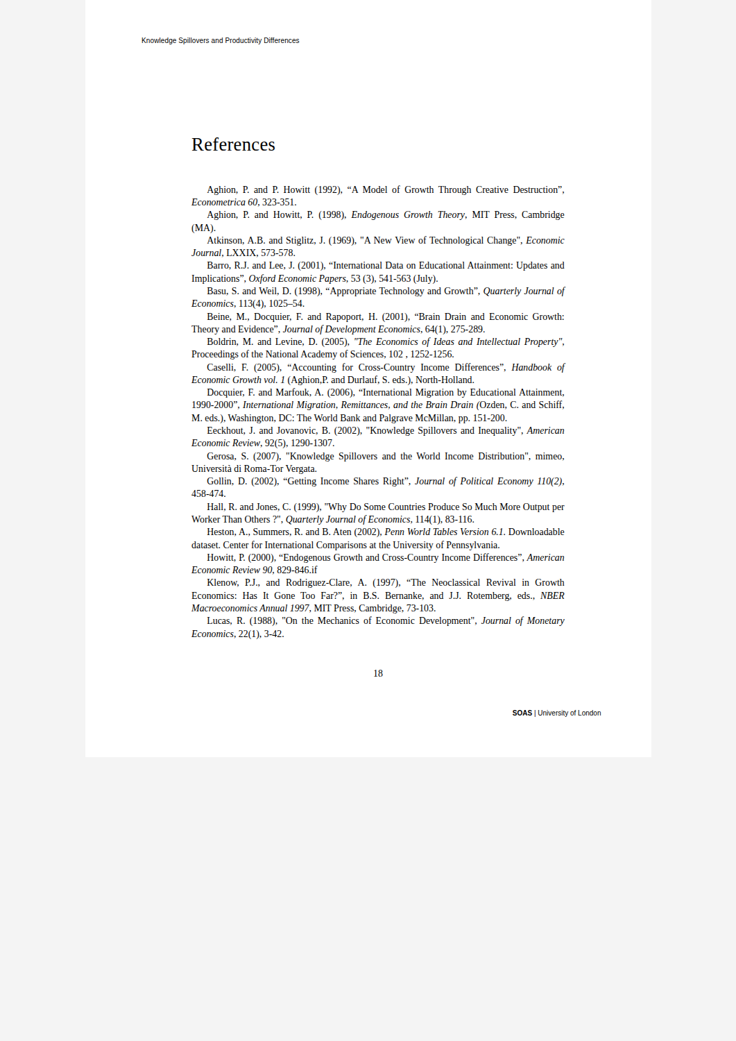Knowledge Spillovers and Productivity Differences
References
Aghion, P. and P. Howitt (1992), “A Model of Growth Through Creative Destruction”, Econometrica 60, 323-351.
Aghion, P. and Howitt, P. (1998), Endogenous Growth Theory, MIT Press, Cambridge (MA).
Atkinson, A.B. and Stiglitz, J. (1969), "A New View of Technological Change", Economic Journal, LXXIX, 573-578.
Barro, R.J. and Lee, J. (2001), “International Data on Educational Attainment: Updates and Implications”, Oxford Economic Papers, 53 (3), 541-563 (July).
Basu, S. and Weil, D. (1998), “Appropriate Technology and Growth”, Quarterly Journal of Economics, 113(4), 1025–54.
Beine, M., Docquier, F. and Rapoport, H. (2001), “Brain Drain and Economic Growth: Theory and Evidence”, Journal of Development Economics, 64(1), 275-289.
Boldrin, M. and Levine, D. (2005), "The Economics of Ideas and Intellectual Property", Proceedings of the National Academy of Sciences, 102 , 1252-1256.
Caselli, F. (2005), “Accounting for Cross-Country Income Differences”, Handbook of Economic Growth vol. 1 (Aghion,P. and Durlauf, S. eds.), North-Holland.
Docquier, F. and Marfouk, A. (2006), “International Migration by Educational Attainment, 1990-2000”, International Migration, Remittances, and the Brain Drain (Ozden, C. and Schiff, M. eds.), Washington, DC: The World Bank and Palgrave McMillan, pp. 151-200.
Eeckhout, J. and Jovanovic, B. (2002), "Knowledge Spillovers and Inequality", American Economic Review, 92(5), 1290-1307.
Gerosa, S. (2007), "Knowledge Spillovers and the World Income Distribution", mimeo, Università di Roma-Tor Vergata.
Gollin, D. (2002), “Getting Income Shares Right”, Journal of Political Economy 110(2), 458-474.
Hall, R. and Jones, C. (1999), "Why Do Some Countries Produce So Much More Output per Worker Than Others ?", Quarterly Journal of Economics, 114(1), 83-116.
Heston, A., Summers, R. and B. Aten (2002), Penn World Tables Version 6.1. Downloadable dataset. Center for International Comparisons at the University of Pennsylvania.
Howitt, P. (2000), “Endogenous Growth and Cross-Country Income Differences”, American Economic Review 90, 829-846.if
Klenow, P.J., and Rodriguez-Clare, A. (1997), “The Neoclassical Revival in Growth Economics: Has It Gone Too Far?”, in B.S. Bernanke, and J.J. Rotemberg, eds., NBER Macroeconomics Annual 1997, MIT Press, Cambridge, 73-103.
Lucas, R. (1988), "On the Mechanics of Economic Development", Journal of Monetary Economics, 22(1), 3-42.
18
SOAS | University of London